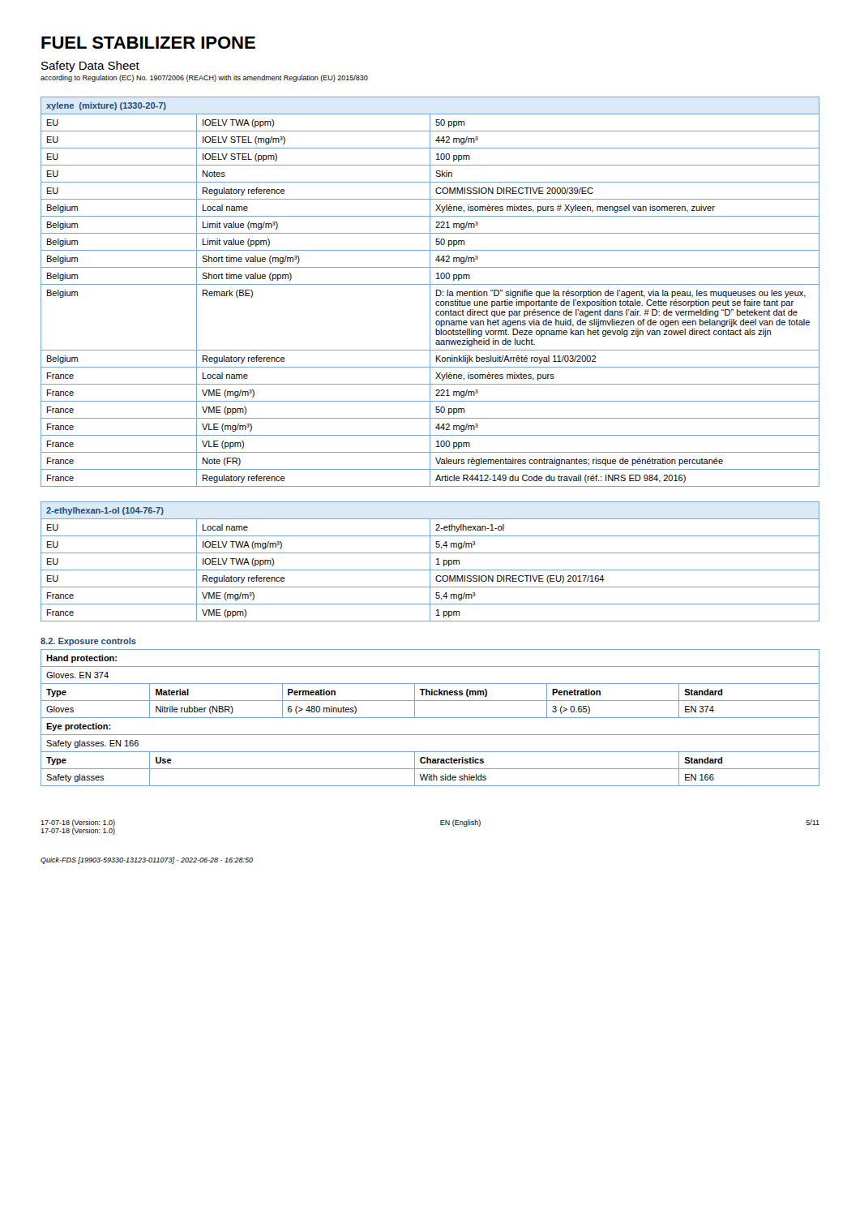FUEL STABILIZER IPONE
Safety Data Sheet
according to Regulation (EC) No. 1907/2006 (REACH) with its amendment Regulation (EU) 2015/830
| xylene (mixture) (1330-20-7) |
| EU | IOELV TWA (ppm) | 50 ppm |
| EU | IOELV STEL (mg/m³) | 442 mg/m³ |
| EU | IOELV STEL (ppm) | 100 ppm |
| EU | Notes | Skin |
| EU | Regulatory reference | COMMISSION DIRECTIVE 2000/39/EC |
| Belgium | Local name | Xylène, isomères mixtes, purs # Xyleen, mengsel van isomeren, zuiver |
| Belgium | Limit value (mg/m³) | 221 mg/m³ |
| Belgium | Limit value (ppm) | 50 ppm |
| Belgium | Short time value (mg/m³) | 442 mg/m³ |
| Belgium | Short time value (ppm) | 100 ppm |
| Belgium | Remark (BE) | D: la mention “D” signifie que la résorption de l’agent, via la peau, les muqueuses ou les yeux, constitue une partie importante de l’exposition totale. Cette résorption peut se faire tant par contact direct que par présence de l’agent dans l’air. # D: de vermelding “D” betekent dat de opname van het agens via de huid, de slijmvliezen of de ogen een belangrijk deel van de totale blootstelling vormt. Deze opname kan het gevolg zijn van zowel direct contact als zijn aanwezigheid in de lucht. |
| Belgium | Regulatory reference | Koninklijk besluit/Arrêté royal 11/03/2002 |
| France | Local name | Xylène, isomères mixtes, purs |
| France | VME (mg/m³) | 221 mg/m³ |
| France | VME (ppm) | 50 ppm |
| France | VLE (mg/m³) | 442 mg/m³ |
| France | VLE (ppm) | 100 ppm |
| France | Note (FR) | Valeurs règlementaires contraignantes; risque de pénétration percutanée |
| France | Regulatory reference | Article R4412-149 du Code du travail (réf.: INRS ED 984, 2016) |
| 2-ethylhexan-1-ol (104-76-7) |
| EU | Local name | 2-ethylhexan-1-ol |
| EU | IOELV TWA (mg/m³) | 5,4 mg/m³ |
| EU | IOELV TWA (ppm) | 1 ppm |
| EU | Regulatory reference | COMMISSION DIRECTIVE (EU) 2017/164 |
| France | VME (mg/m³) | 5,4 mg/m³ |
| France | VME (ppm) | 1 ppm |
8.2. Exposure controls
| Hand protection: |
| Gloves. EN 374 |
| Type | Material | Permeation | Thickness (mm) | Penetration | Standard |
| Gloves | Nitrile rubber (NBR) | 6 (> 480 minutes) | | 3 (> 0.65) | EN 374 |
| Eye protection: |
| Safety glasses. EN 166 |
| Type | Use | Characteristics | Standard |
| Safety glasses | | With side shields | EN 166 |
17-07-18 (Version: 1.0)
EN (English)
5/11
17-07-18 (Version: 1.0)
Quick-FDS [19903-59330-13123-011073] - 2022-06-28 - 16:28:50